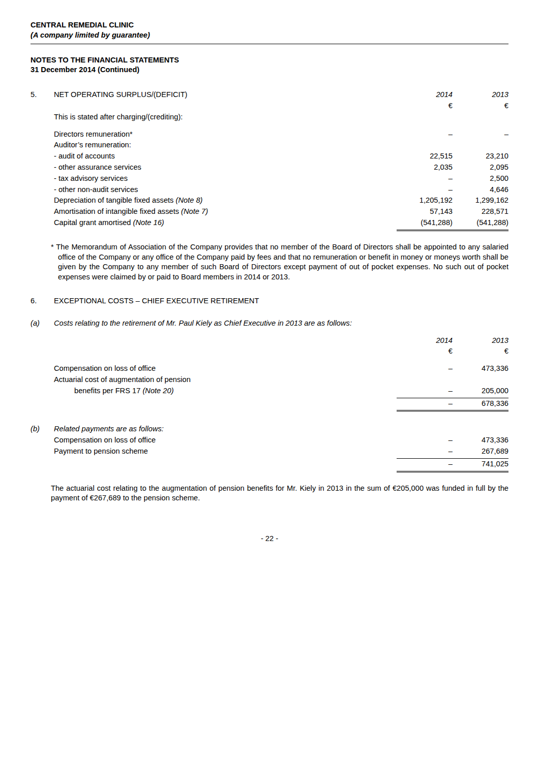CENTRAL REMEDIAL CLINIC
(A company limited by guarantee)
NOTES TO THE FINANCIAL STATEMENTS
31 December 2014 (Continued)
| 5. | NET OPERATING SURPLUS/(DEFICIT) | 2014 | 2013 |
| | | € | € |
| | This is stated after charging/(crediting): | | |
| | Directors remuneration* | – | – |
| | Auditor’s remuneration: | | |
| | - audit of accounts | 22,515 | 23,210 |
| | - other assurance services | 2,035 | 2,095 |
| | - tax advisory services | – | 2,500 |
| | - other non-audit services | – | 4,646 |
| | Depreciation of tangible fixed assets (Note 8) | 1,205,192 | 1,299,162 |
| | Amortisation of intangible fixed assets (Note 7) | 57,143 | 228,571 |
| | Capital grant amortised (Note 16) | (541,288) | (541,288) |
* The Memorandum of Association of the Company provides that no member of the Board of Directors shall be appointed to any salaried office of the Company or any office of the Company paid by fees and that no remuneration or benefit in money or moneys worth shall be given by the Company to any member of such Board of Directors except payment of out of pocket expenses. No such out of pocket expenses were claimed by or paid to Board members in 2014 or 2013.
| 6. | EXCEPTIONAL COSTS – CHIEF EXECUTIVE RETIREMENT |
| (a) | Costs relating to the retirement of Mr. Paul Kiely as Chief Executive in 2013 are as follows: |
| | | 2014 | 2013 |
| | | € | € |
| | Compensation on loss of office | – | 473,336 |
| | Actuarial cost of augmentation of pension | | |
| | benefits per FRS 17 (Note 20) | – | 205,000 |
| | | – | 678,336 |
| (b) | Related payments are as follows: | | |
| | Compensation on loss of office | – | 473,336 |
| | Payment to pension scheme | – | 267,689 |
| | | – | 741,025 |
The actuarial cost relating to the augmentation of pension benefits for Mr. Kiely in 2013 in the sum of €205,000 was funded in full by the payment of €267,689 to the pension scheme.
- 22 -